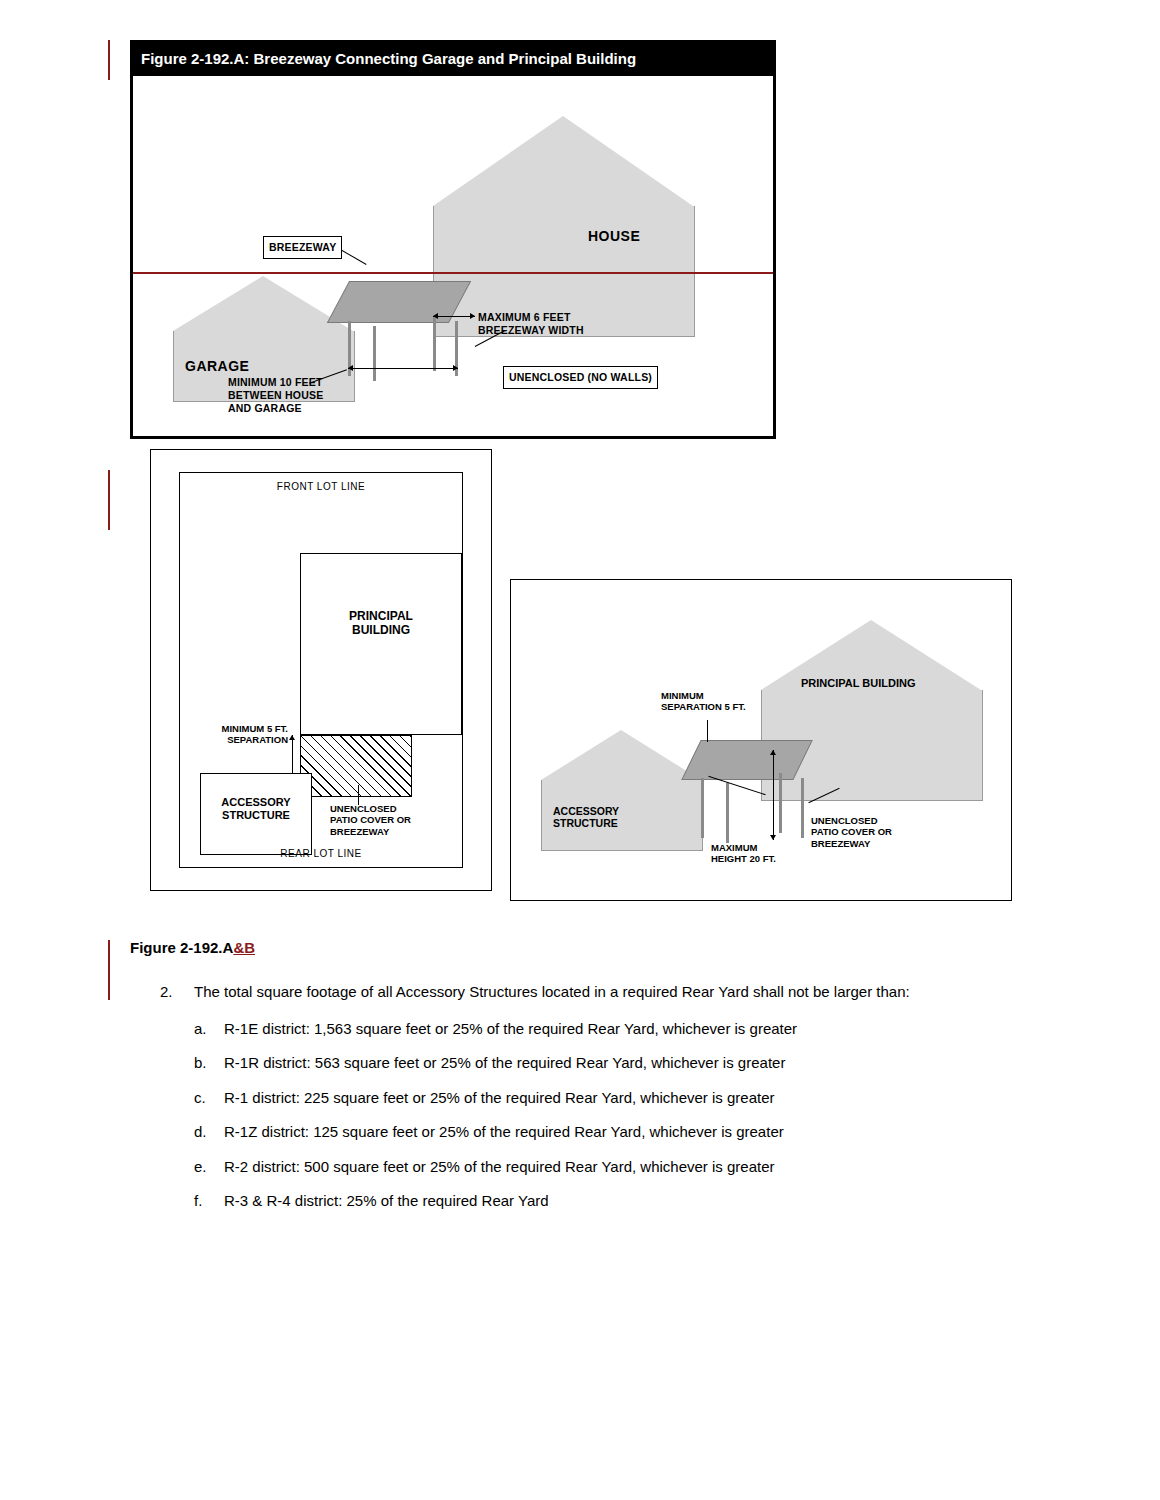Figure 2-192.A: Breezeway Connecting Garage and Principal Building
HOUSE
GARAGE
BREEZEWAY
MAXIMUM 6 FEET
BREEZEWAY WIDTH
UNENCLOSED (NO WALLS)
MINIMUM 10 FEET
BETWEEN HOUSE
AND GARAGE
FRONT LOT LINE
PRINCIPAL
BUILDING
MINIMUM 5 FT.
SEPARATION
ACCESSORY
STRUCTURE
UNENCLOSED
PATIO COVER OR
BREEZEWAY
REAR LOT LINE
PRINCIPAL BUILDING
ACCESSORY
STRUCTURE
MINIMUM
SEPARATION 5 FT.
MAXIMUM
HEIGHT 20 FT.
UNENCLOSED
PATIO COVER OR
BREEZEWAY
Figure 2-192.A&B
2. The total square footage of all Accessory Structures located in a required Rear Yard shall not be larger than:
a. R-1E district: 1,563 square feet or 25% of the required Rear Yard, whichever is greater
b. R-1R district: 563 square feet or 25% of the required Rear Yard, whichever is greater
c. R-1 district: 225 square feet or 25% of the required Rear Yard, whichever is greater
d. R-1Z district: 125 square feet or 25% of the required Rear Yard, whichever is greater
e. R-2 district: 500 square feet or 25% of the required Rear Yard, whichever is greater
f. R-3 & R-4 district: 25% of the required Rear Yard